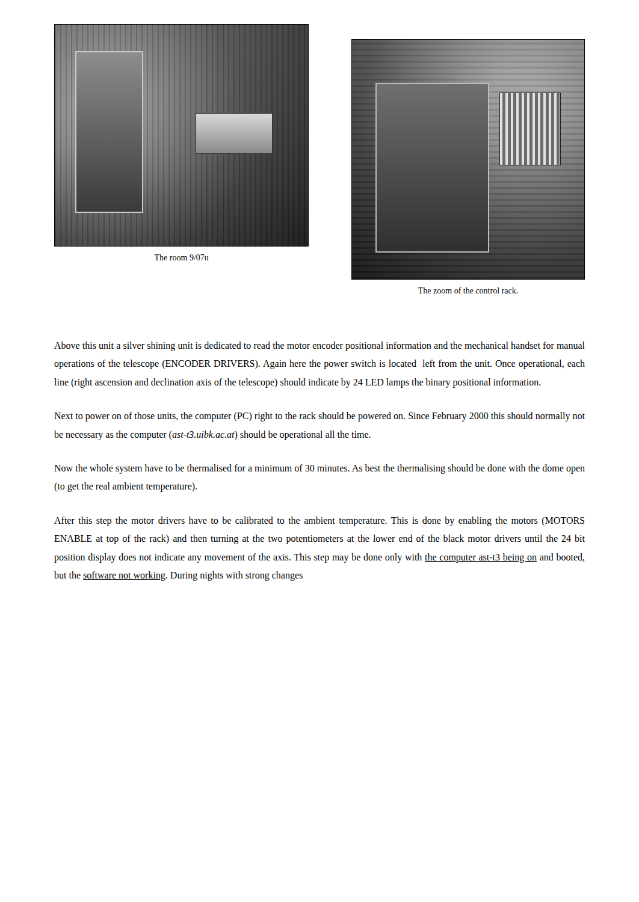The room 9/07u
The zoom of the control rack.
Above this unit a silver shining unit is dedicated to read the motor encoder positional information and the mechanical handset for manual operations of the telescope (ENCODER DRIVERS). Again here the power switch is located left from the unit. Once operational, each line (right ascension and declination axis of the telescope) should indicate by 24 LED lamps the binary positional information.
Next to power on of those units, the computer (PC) right to the rack should be powered on. Since February 2000 this should normally not be necessary as the computer (ast-t3.uibk.ac.at) should be operational all the time.
Now the whole system have to be thermalised for a minimum of 30 minutes. As best the thermalising should be done with the dome open (to get the real ambient temperature).
After this step the motor drivers have to be calibrated to the ambient temperature. This is done by enabling the motors (MOTORS ENABLE at top of the rack) and then turning at the two potentiometers at the lower end of the black motor drivers until the 24 bit position display does not indicate any movement of the axis. This step may be done only with the computer ast-t3 being on and booted, but the software not working. During nights with strong changes